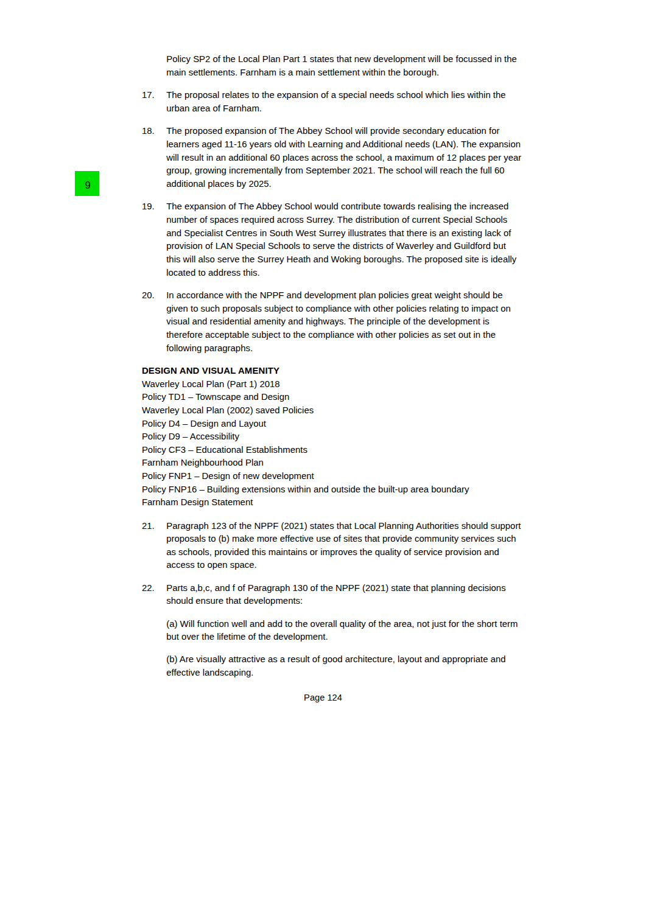9
Policy SP2 of the Local Plan Part 1 states that new development will be focussed in the main settlements. Farnham is a main settlement within the borough.
17. The proposal relates to the expansion of a special needs school which lies within the urban area of Farnham.
18. The proposed expansion of The Abbey School will provide secondary education for learners aged 11-16 years old with Learning and Additional needs (LAN). The expansion will result in an additional 60 places across the school, a maximum of 12 places per year group, growing incrementally from September 2021. The school will reach the full 60 additional places by 2025.
19. The expansion of The Abbey School would contribute towards realising the increased number of spaces required across Surrey. The distribution of current Special Schools and Specialist Centres in South West Surrey illustrates that there is an existing lack of provision of LAN Special Schools to serve the districts of Waverley and Guildford but this will also serve the Surrey Heath and Woking boroughs. The proposed site is ideally located to address this.
20. In accordance with the NPPF and development plan policies great weight should be given to such proposals subject to compliance with other policies relating to impact on visual and residential amenity and highways. The principle of the development is therefore acceptable subject to the compliance with other policies as set out in the following paragraphs.
DESIGN AND VISUAL AMENITY
Waverley Local Plan (Part 1) 2018
Policy TD1 – Townscape and Design
Waverley Local Plan (2002) saved Policies
Policy D4 – Design and Layout
Policy D9 – Accessibility
Policy CF3 – Educational Establishments
Farnham Neighbourhood Plan
Policy FNP1 – Design of new development
Policy FNP16 – Building extensions within and outside the built-up area boundary
Farnham Design Statement
21. Paragraph 123 of the NPPF (2021) states that Local Planning Authorities should support proposals to (b) make more effective use of sites that provide community services such as schools, provided this maintains or improves the quality of service provision and access to open space.
22. Parts a,b,c, and f of Paragraph 130 of the NPPF (2021) state that planning decisions should ensure that developments:
(a) Will function well and add to the overall quality of the area, not just for the short term but over the lifetime of the development.
(b) Are visually attractive as a result of good architecture, layout and appropriate and effective landscaping.
Page 124